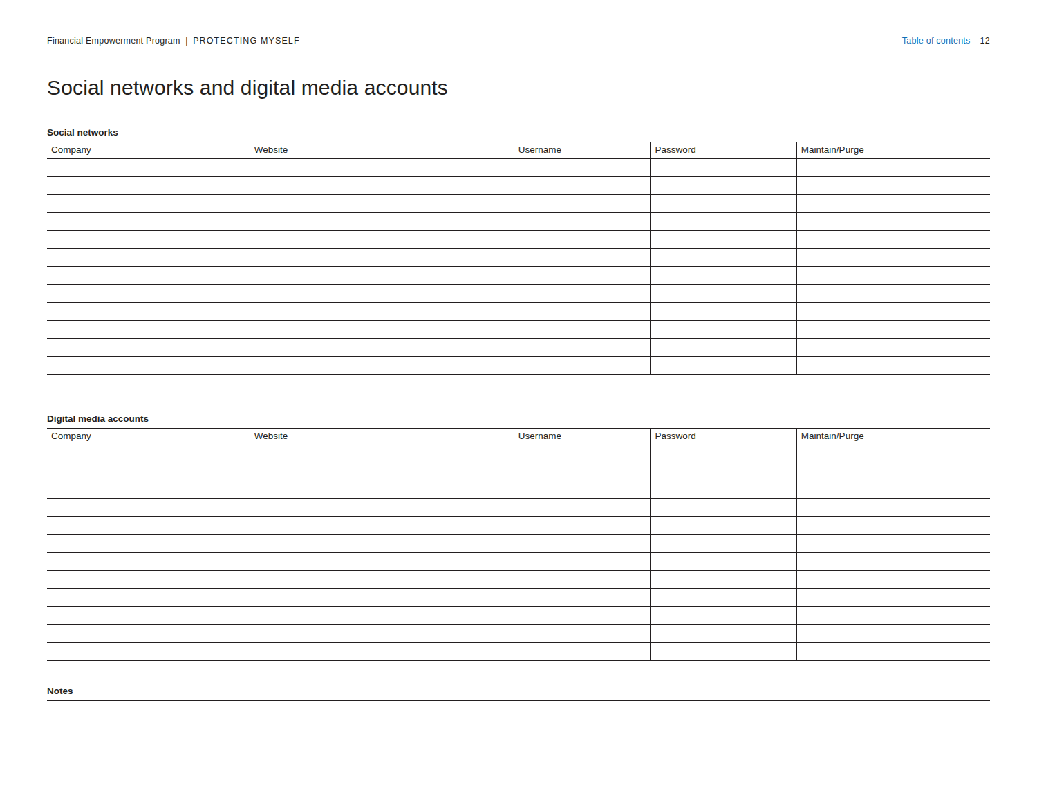Financial Empowerment Program | PROTECTING MYSELF
Table of contents 12
Social networks and digital media accounts
Social networks
| Company | Website | Username | Password | Maintain/Purge |
| --- | --- | --- | --- | --- |
Digital media accounts
| Company | Website | Username | Password | Maintain/Purge |
| --- | --- | --- | --- | --- |
Notes